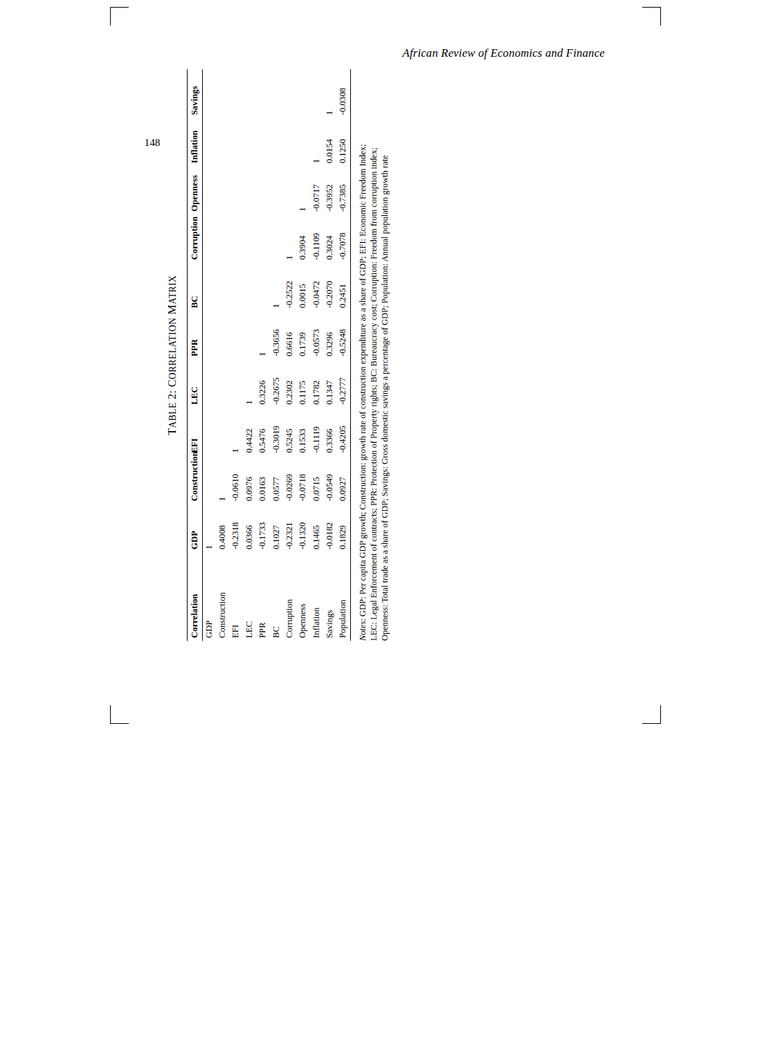African Review of Economics and Finance
148
TABLE 2: CORRELATION MATRIX
| Correlation | GDP | Construction | EFI | LEC | PPR | BC | Corruption | Openness | Inflation | Savings |
| --- | --- | --- | --- | --- | --- | --- | --- | --- | --- | --- |
| GDP | 1 | | | | | | | | | |
| Construction | 0.4008 | 1 | | | | | | | | |
| EFI | -0.2318 | -0.0610 | 1 | | | | | | | |
| LEC | 0.0366 | 0.0976 | 0.4422 | 1 | | | | | | |
| PPR | -0.1733 | 0.0163 | 0.5476 | 0.3226 | 1 | | | | | |
| BC | 0.1027 | 0.0577 | -0.3019 | -0.2675 | -0.3656 | 1 | | | | |
| Corruption | -0.2321 | -0.0269 | 0.5245 | 0.2302 | 0.6616 | -0.2522 | 1 | | | |
| Openness | -0.1320 | -0.0718 | 0.1533 | 0.1175 | 0.1739 | 0.0015 | 0.3904 | 1 | | |
| Inflation | 0.1465 | 0.0715 | -0.1119 | 0.1782 | -0.0573 | -0.0472 | -0.1109 | -0.0717 | 1 | |
| Savings | -0.0182 | -0.0549 | 0.3366 | 0.1347 | 0.3296 | -0.2070 | 0.3024 | -0.3952 | 0.0154 | 1 |
| Population | 0.1829 | 0.0927 | -0.4205 | -0.2777 | -0.5248 | 0.2451 | -0.7078 | -0.7385 | 0.1250 | -0.0308 |
Notes: GDP: Per capita GDP growth; Construction: growth rate of construction expenditure as a share of GDP; EFI: Economic Freedom Index;
LEC: Legal Enforcement of contracts; PPR: Protection of Property rights; BC: Bureaucracy cost; Corruption: Freedom from corruption index;
Openness: Total trade as a share of GDP; Savings: Gross domestic savings a percentage of GDP; Population: Annual population growth rate